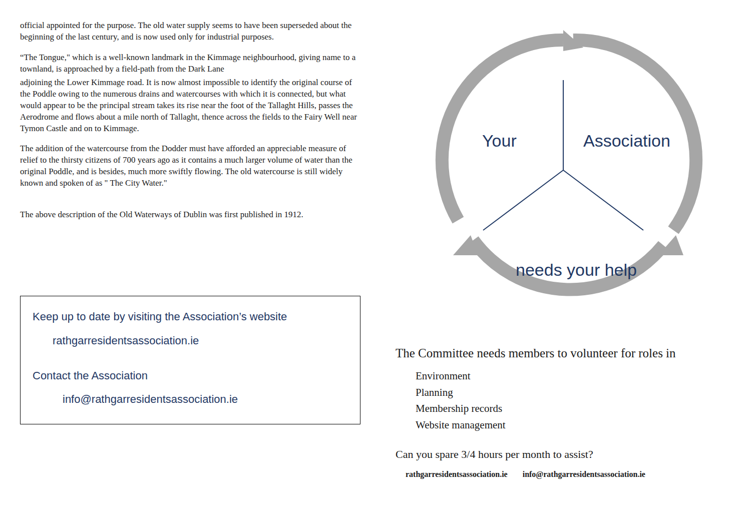official appointed for the purpose. The old water supply seems to have been superseded about the beginning of the last century, and is now used only for industrial purposes.
“The Tongue," which is a well-known landmark in the Kimmage neighbourhood, giving name to a townland, is approached by a field-path from the Dark Lane
adjoining the Lower Kimmage road. It is now almost impossible to identify the original course of the Poddle owing to the numerous drains and watercourses with which it is connected, but what would appear to be the principal stream takes its rise near the foot of the Tallaght Hills, passes the Aerodrome and flows about a mile north of Tallaght, thence across the fields to the Fairy Well near Tymon Castle and on to Kimmage.
The addition of the watercourse from the Dodder must have afforded an appreciable measure of relief to the thirsty citizens of 700 years ago as it contains a much larger volume of water than the original Poddle, and is besides, much more swiftly flowing. The old watercourse is still widely known and spoken of as " The City Water."
The above description of the Old Waterways of Dublin was first published in 1912.
Keep up to date by visiting the Association’s website
rathgarresidentsassociation.ie
Contact the Association
info@rathgarresidentsassociation.ie
Your Association needs your help
The Committee needs members to volunteer for roles in
Environment
Planning
Membership records
Website management
Can you spare 3/4 hours per month to assist?
rathgarresidentsassociation.ie info@rathgarresidentsassociation.ie